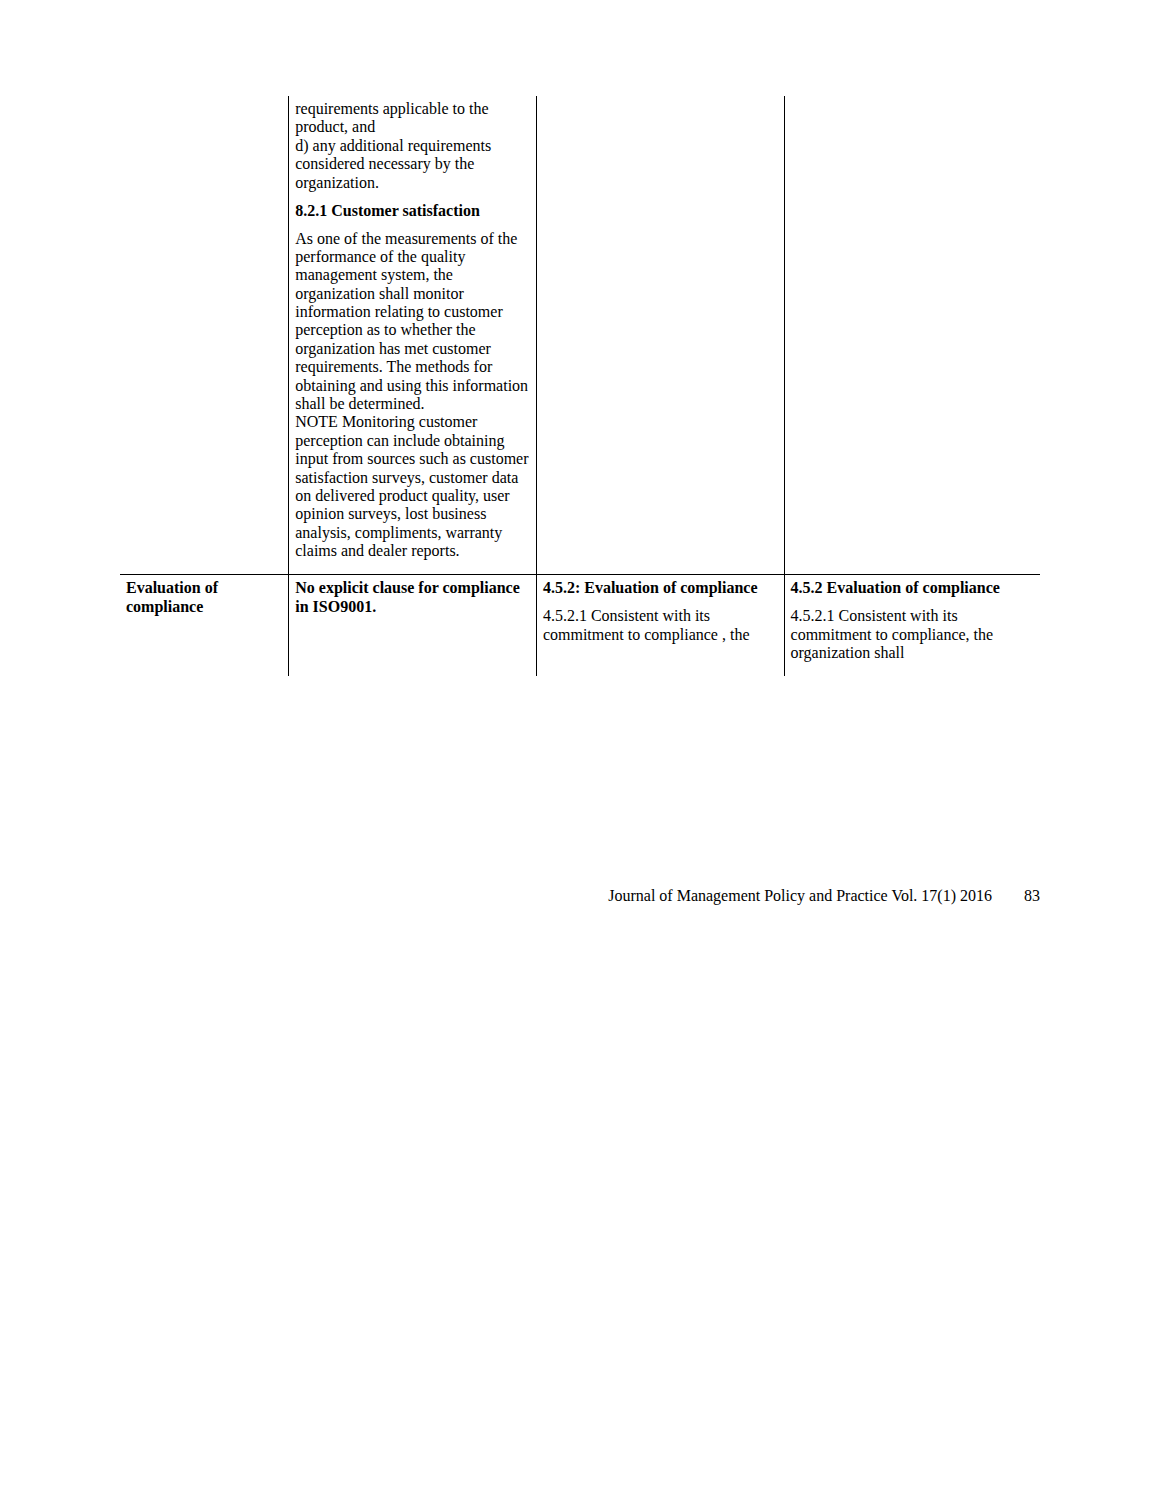| | requirements applicable to the product, and d) any additional requirements considered necessary by the organization. 8.2.1 Customer satisfaction As one of the measurements of the performance of the quality management system, the organization shall monitor information relating to customer perception as to whether the organization has met customer requirements. The methods for obtaining and using this information shall be determined. NOTE Monitoring customer perception can include obtaining input from sources such as customer satisfaction surveys, customer data on delivered product quality, user opinion surveys, lost business analysis, compliments, warranty claims and dealer reports. | | |
| Evaluation of compliance | No explicit clause for compliance in ISO9001. | 4.5.2: Evaluation of compliance 4.5.2.1 Consistent with its commitment to compliance , the | 4.5.2 Evaluation of compliance 4.5.2.1 Consistent with its commitment to compliance, the organization shall |
Journal of Management Policy and Practice Vol. 17(1) 201683